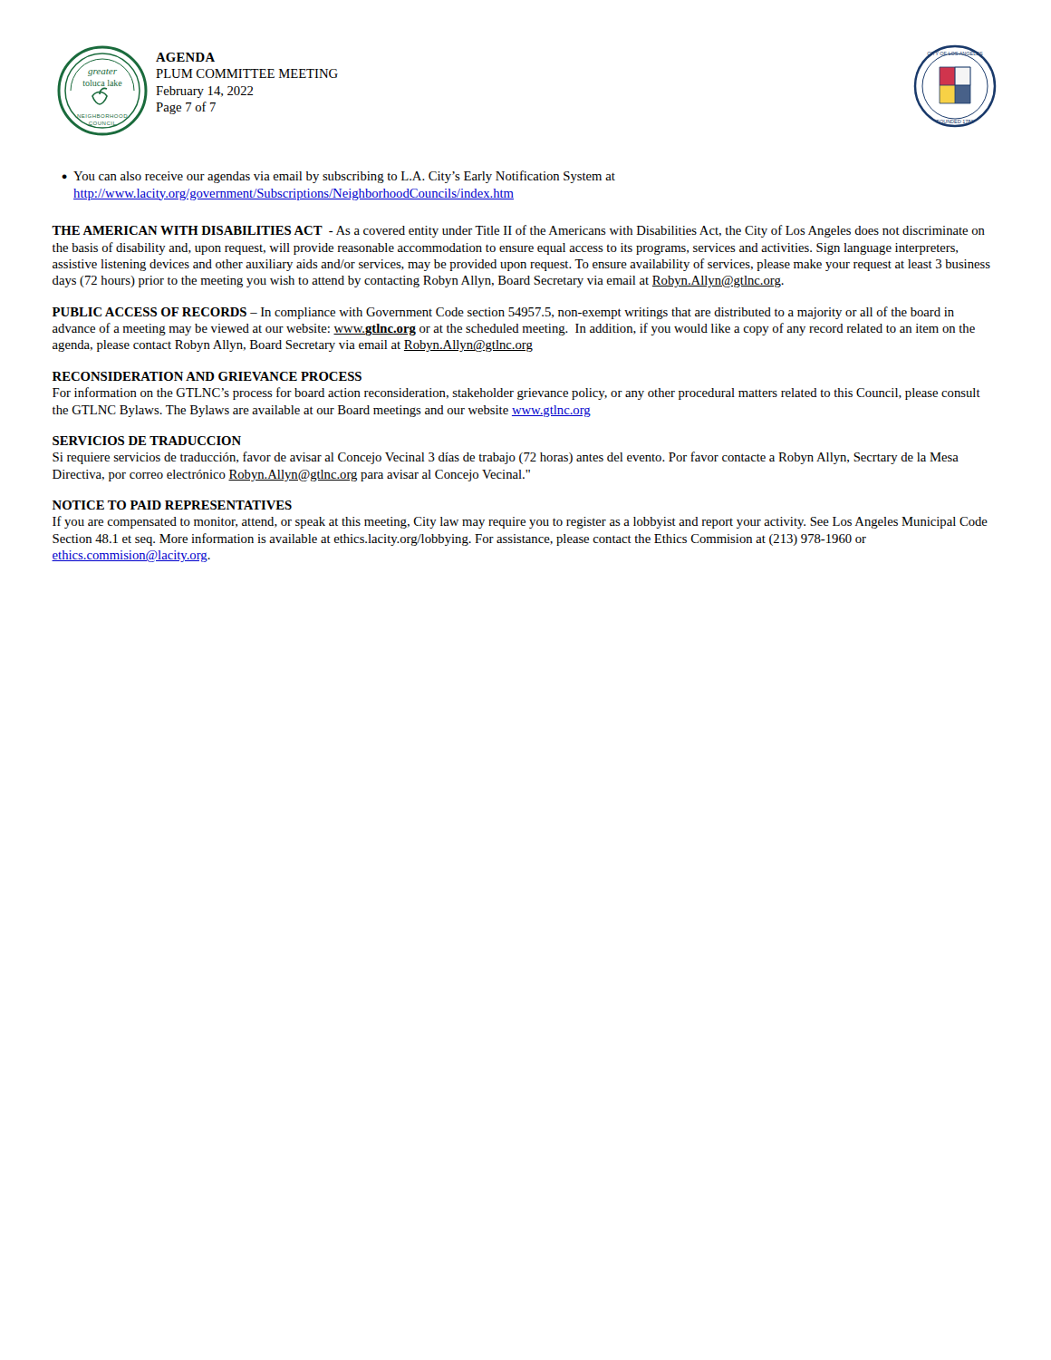greater toluca lake NEIGHBORHOOD COUNCIL
AGENDA
PLUM COMMITTEE MEETING
February 14, 2022
Page 7 of 7
CITY OF LOS ANGELES FOUNDED 1781
You can also receive our agendas via email by subscribing to L.A. City’s Early Notification System at http://www.lacity.org/government/Subscriptions/NeighborhoodCouncils/index.htm
THE AMERICAN WITH DISABILITIES ACT - As a covered entity under Title II of the Americans with Disabilities Act, the City of Los Angeles does not discriminate on the basis of disability and, upon request, will provide reasonable accommodation to ensure equal access to its programs, services and activities. Sign language interpreters, assistive listening devices and other auxiliary aids and/or services, may be provided upon request. To ensure availability of services, please make your request at least 3 business days (72 hours) prior to the meeting you wish to attend by contacting Robyn Allyn, Board Secretary via email at Robyn.Allyn@gtlnc.org.
PUBLIC ACCESS OF RECORDS – In compliance with Government Code section 54957.5, non-exempt writings that are distributed to a majority or all of the board in advance of a meeting may be viewed at our website: www.gtlnc.org or at the scheduled meeting. In addition, if you would like a copy of any record related to an item on the agenda, please contact Robyn Allyn, Board Secretary via email at Robyn.Allyn@gtlnc.org
RECONSIDERATION AND GRIEVANCE PROCESS
For information on the GTLNC’s process for board action reconsideration, stakeholder grievance policy, or any other procedural matters related to this Council, please consult the GTLNC Bylaws. The Bylaws are available at our Board meetings and our website www.gtlnc.org
SERVICIOS DE TRADUCCION
Si requiere servicios de traducción, favor de avisar al Concejo Vecinal 3 días de trabajo (72 horas) antes del evento. Por favor contacte a Robyn Allyn, Secrtary de la Mesa Directiva, por correo electrónico Robyn.Allyn@gtlnc.org para avisar al Concejo Vecinal."
NOTICE TO PAID REPRESENTATIVES
If you are compensated to monitor, attend, or speak at this meeting, City law may require you to register as a lobbyist and report your activity. See Los Angeles Municipal Code Section 48.1 et seq. More information is available at ethics.lacity.org/lobbying. For assistance, please contact the Ethics Commision at (213) 978-1960 or ethics.commision@lacity.org.